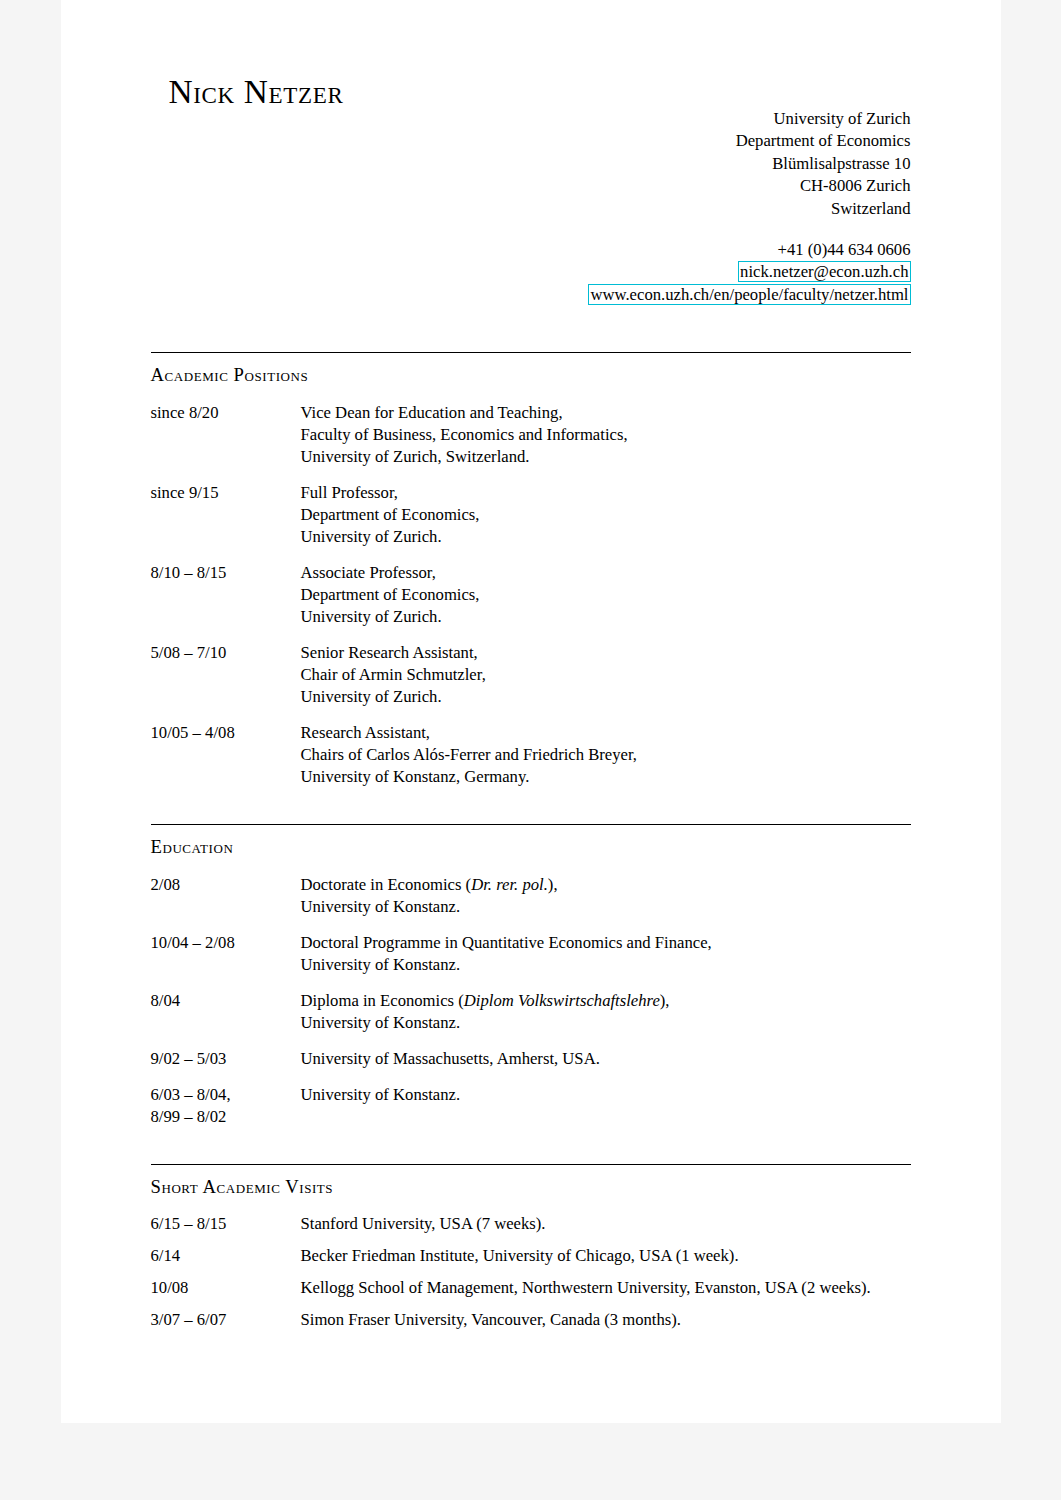Nick Netzer
University of Zurich
Department of Economics
Blümlisalpstrasse 10
CH-8006 Zurich
Switzerland
+41 (0)44 634 0606
nick.netzer@econ.uzh.ch
www.econ.uzh.ch/en/people/faculty/netzer.html
Academic Positions
| since 8/20 | Vice Dean for Education and Teaching, Faculty of Business, Economics and Informatics, University of Zurich, Switzerland. |
| since 9/15 | Full Professor, Department of Economics, University of Zurich. |
| 8/10 – 8/15 | Associate Professor, Department of Economics, University of Zurich. |
| 5/08 – 7/10 | Senior Research Assistant, Chair of Armin Schmutzler, University of Zurich. |
| 10/05 – 4/08 | Research Assistant, Chairs of Carlos Alós-Ferrer and Friedrich Breyer, University of Konstanz, Germany. |
Education
| 2/08 | Doctorate in Economics ( Dr. rer. pol. ), University of Konstanz. |
| 10/04 – 2/08 | Doctoral Programme in Quantitative Economics and Finance, University of Konstanz. |
| 8/04 | Diploma in Economics ( Diplom Volkswirtschaftslehre ), University of Konstanz. |
| 9/02 – 5/03 | University of Massachusetts, Amherst, USA. |
| 6/03 – 8/04, 8/99 – 8/02 | University of Konstanz. |
Short Academic Visits
| 6/15 – 8/15 | Stanford University, USA (7 weeks). |
| 6/14 | Becker Friedman Institute, University of Chicago, USA (1 week). |
| 10/08 | Kellogg School of Management, Northwestern University, Evanston, USA (2 weeks). |
| 3/07 – 6/07 | Simon Fraser University, Vancouver, Canada (3 months). |